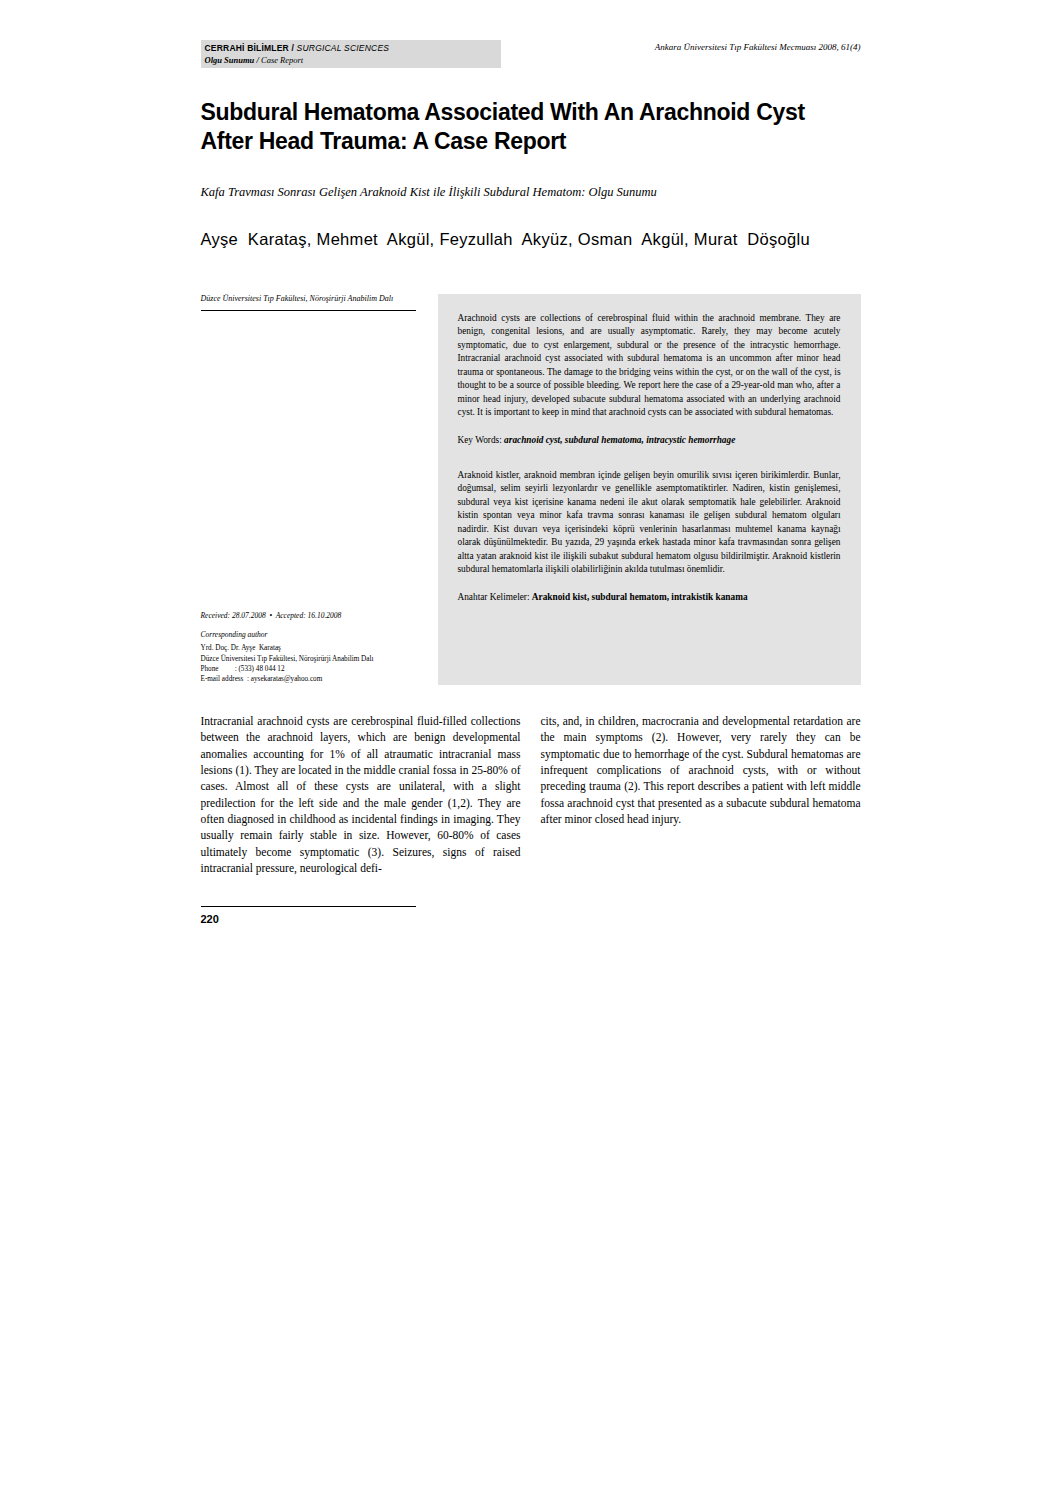CERRAHİ BİLİMLER / SURGICAL SCIENCES
Olgu Sunumu / Case Report
Ankara Üniversitesi Tıp Fakültesi Mecmuası 2008, 61(4)
Subdural Hematoma Associated With An Arachnoid Cyst After Head Trauma: A Case Report
Kafa Travması Sonrası Gelişen Araknoid Kist ile İlişkili Subdural Hematom: Olgu Sunumu
Ayşe Karataş, Mehmet Akgül, Feyzullah Akyüz, Osman Akgül, Murat Döşoğlu
Düzce Üniversitesi Tıp Fakültesi, Nöroşirürji Anabilim Dalı
Received: 28.07.2008 • Accepted: 16.10.2008
Corresponding author
Yrd. Doç. Dr. Ayşe Karataş
Düzce Üniversitesi Tıp Fakültesi, Nöroşirürji Anabilim Dalı
Phone : (533) 48 044 12
E-mail address : aysekaratas@yahoo.com
Arachnoid cysts are collections of cerebrospinal fluid within the arachnoid membrane. They are benign, congenital lesions, and are usually asymptomatic. Rarely, they may become acutely symptomatic, due to cyst enlargement, subdural or the presence of the intracystic hemorrhage. Intracranial arachnoid cyst associated with subdural hematoma is an uncommon after minor head trauma or spontaneous. The damage to the bridging veins within the cyst, or on the wall of the cyst, is thought to be a source of possible bleeding. We report here the case of a 29-year-old man who, after a minor head injury, developed subacute subdural hematoma associated with an underlying arachnoid cyst. It is important to keep in mind that arachnoid cysts can be associated with subdural hematomas.
Key Words: arachnoid cyst, subdural hematoma, intracystic hemorrhage
Araknoid kistler, araknoid membran içinde gelişen beyin omurilik sıvısı içeren birikimlerdir. Bunlar, doğumsal, selim seyirli lezyonlardır ve genellikle asemptomatiktirler. Nadiren, kistin genişlemesi, subdural veya kist içerisine kanama nedeni ile akut olarak semptomatik hale gelebilirler. Araknoid kistin spontan veya minor kafa travma sonrası kanaması ile gelişen subdural hematom olguları nadirdir. Kist duvarı veya içerisindeki köprü venlerinin hasarlanması muhtemel kanama kaynağı olarak düşünülmektedir. Bu yazıda, 29 yaşında erkek hastada minor kafa travmasından sonra gelişen altta yatan araknoid kist ile ilişkili subakut subdural hematom olgusu bildirilmiştir. Araknoid kistlerin subdural hematomlarla ilişkili olabilirliğinin akılda tutulması önemlidir.
Anahtar Kelimeler: Araknoid kist, subdural hematom, intrakistik kanama
Intracranial arachnoid cysts are cerebrospinal fluid-filled collections between the arachnoid layers, which are benign developmental anomalies accounting for 1% of all atraumatic intracranial mass lesions (1). They are located in the middle cranial fossa in 25-80% of cases. Almost all of these cysts are unilateral, with a slight predilection for the left side and the male gender (1,2). They are often diagnosed in childhood as incidental findings in imaging. They usually remain fairly stable in size. However, 60-80% of cases ultimately become symptomatic (3). Seizures, signs of raised intracranial pressure, neurological defi-
cits, and, in children, macrocrania and developmental retardation are the main symptoms (2). However, very rarely they can be symptomatic due to hemorrhage of the cyst. Subdural hematomas are infrequent complications of arachnoid cysts, with or without preceding trauma (2). This report describes a patient with left middle fossa arachnoid cyst that presented as a subacute subdural hematoma after minor closed head injury.
220